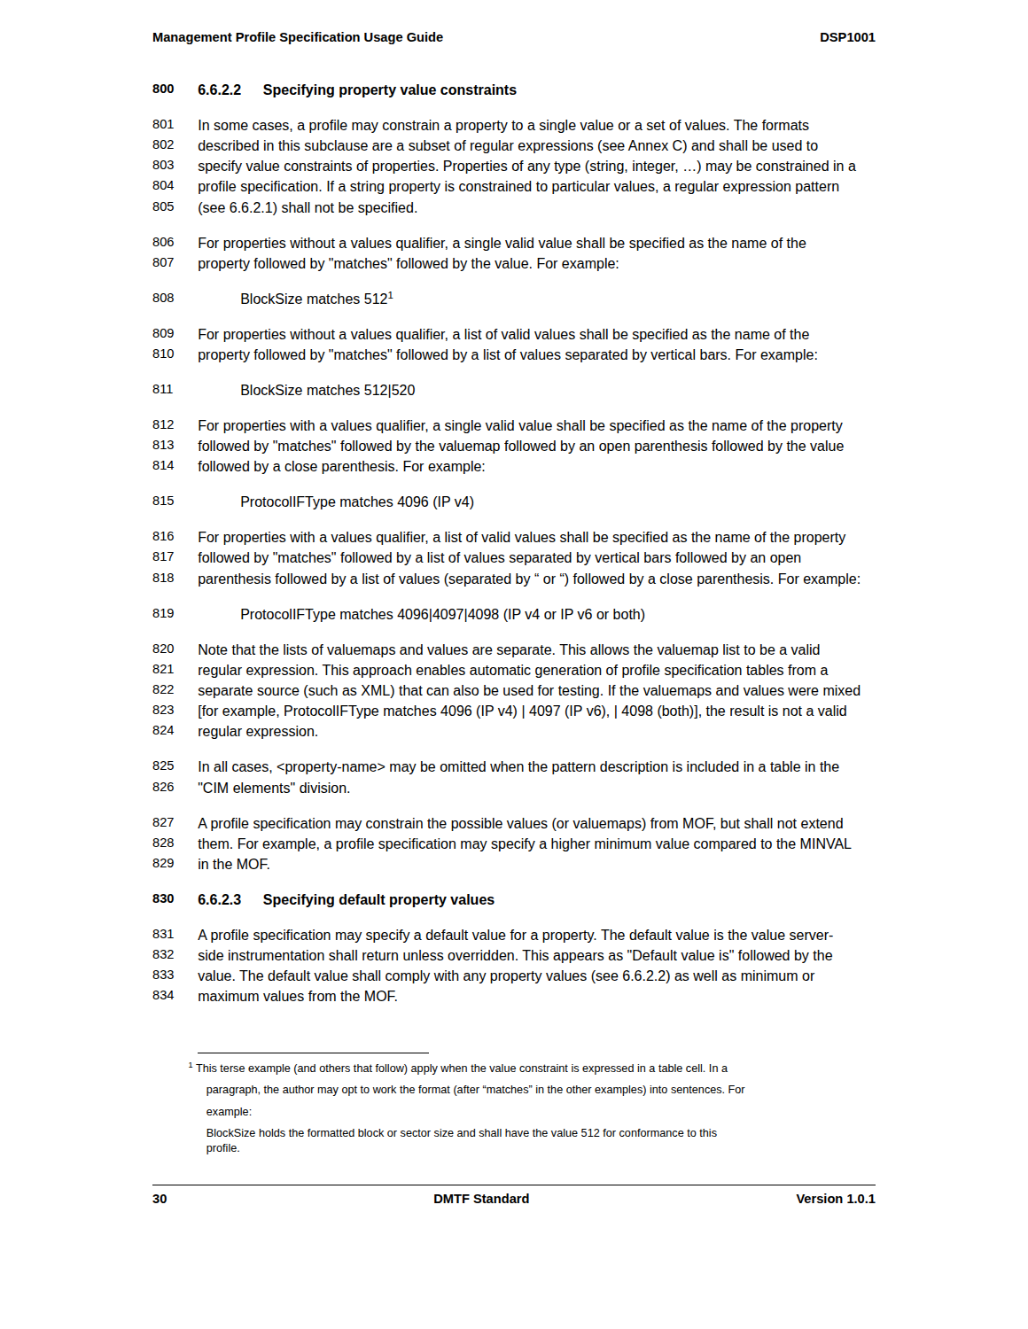Management Profile Specification Usage Guide DSP1001
8006.6.2.2 Specifying property value constraints
801 In some cases, a profile may constrain a property to a single value or a set of values. The formats
802described in this subclause are a subset of regular expressions (see Annex C) and shall be used to
803specify value constraints of properties. Properties of any type (string, integer, …) may be constrained in a
804profile specification. If a string property is constrained to particular values, a regular expression pattern
805(see 6.6.2.1) shall not be specified.
806 For properties without a values qualifier, a single valid value shall be specified as the name of the
807property followed by "matches" followed by the value. For example:
808 BlockSize matches 5121
809 For properties without a values qualifier, a list of valid values shall be specified as the name of the
810property followed by "matches" followed by a list of values separated by vertical bars. For example:
811 BlockSize matches 512|520
812 For properties with a values qualifier, a single valid value shall be specified as the name of the property
813followed by "matches" followed by the valuemap followed by an open parenthesis followed by the value
814followed by a close parenthesis. For example:
815 ProtocolIFType matches 4096 (IP v4)
816 For properties with a values qualifier, a list of valid values shall be specified as the name of the property
817followed by "matches" followed by a list of values separated by vertical bars followed by an open
818parenthesis followed by a list of values (separated by “ or “) followed by a close parenthesis. For example:
819 ProtocolIFType matches 4096|4097|4098 (IP v4 or IP v6 or both)
820 Note that the lists of valuemaps and values are separate. This allows the valuemap list to be a valid
821regular expression. This approach enables automatic generation of profile specification tables from a
822separate source (such as XML) that can also be used for testing. If the valuemaps and values were mixed
823[for example, ProtocolIFType matches 4096 (IP v4) | 4097 (IP v6), | 4098 (both)], the result is not a valid
824regular expression.
825 In all cases, <property-name> may be omitted when the pattern description is included in a table in the
826"CIM elements" division.
827 A profile specification may constrain the possible values (or valuemaps) from MOF, but shall not extend
828them. For example, a profile specification may specify a higher minimum value compared to the MINVAL
829in the MOF.
8306.6.2.3 Specifying default property values
831 A profile specification may specify a default value for a property. The default value is the value server-
832side instrumentation shall return unless overridden. This appears as "Default value is" followed by the
833value. The default value shall comply with any property values (see 6.6.2.2) as well as minimum or
834maximum values from the MOF.
1 This terse example (and others that follow) apply when the value constraint is expressed in a table cell. In a
paragraph, the author may opt to work the format (after “matches” in the other examples) into sentences. For
example:
BlockSize holds the formatted block or sector size and shall have the value 512 for conformance to this profile.
30 DMTF Standard Version 1.0.1